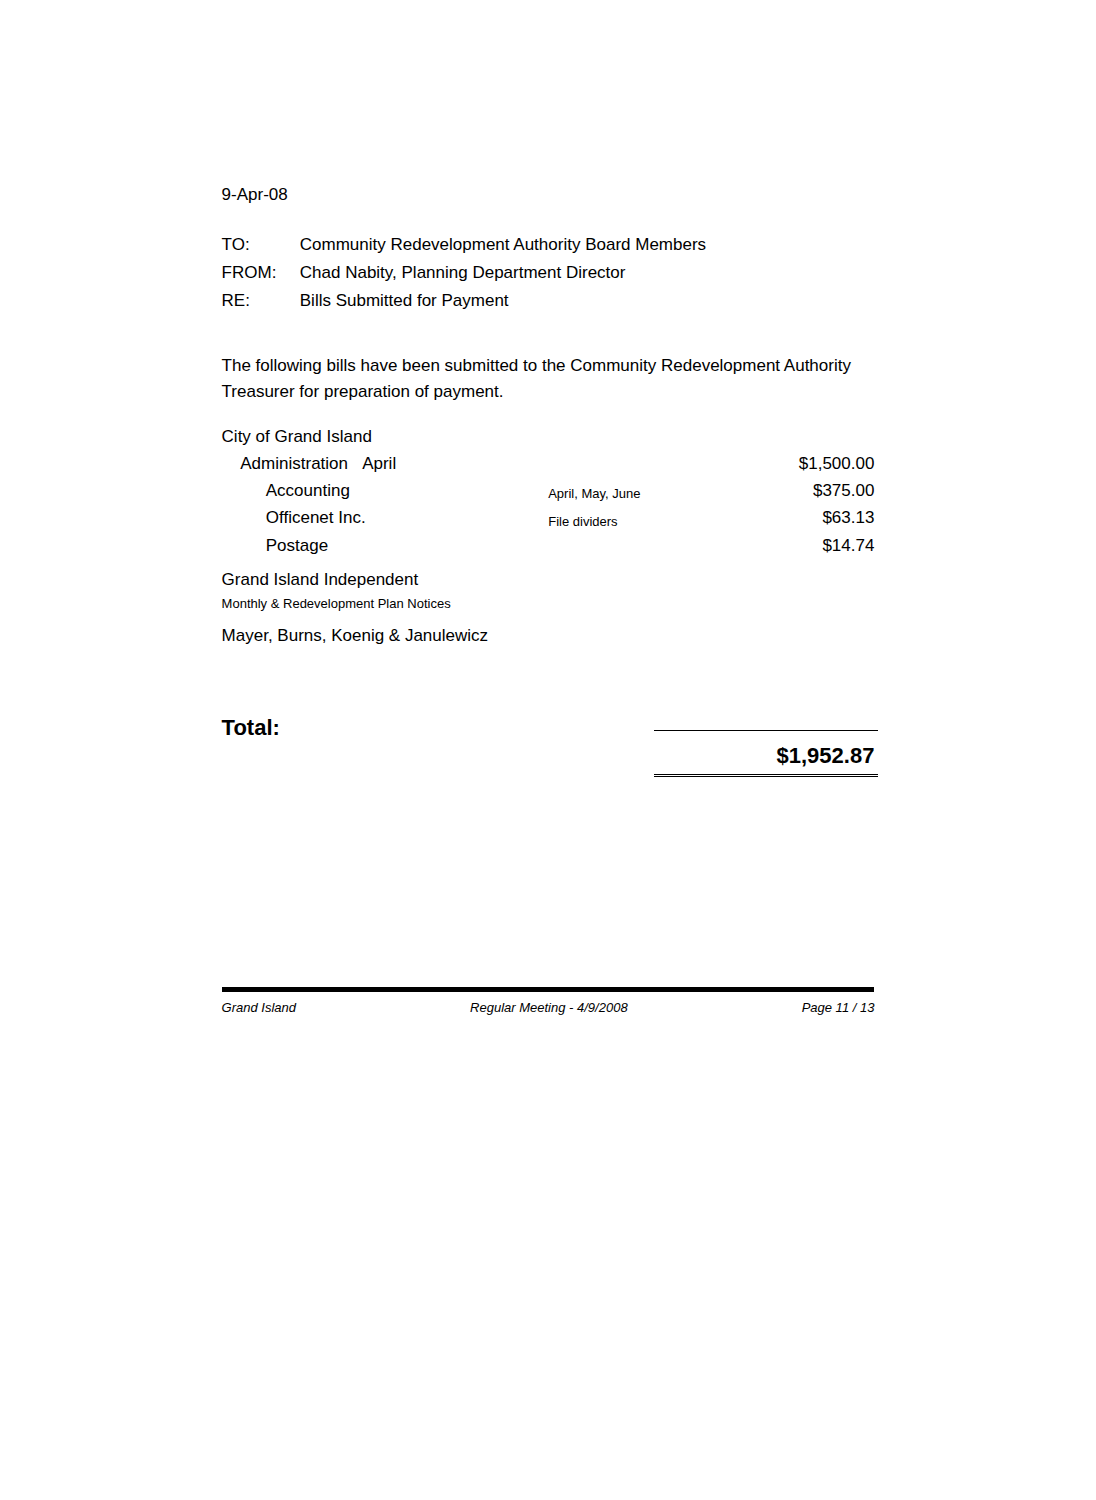9-Apr-08
| TO: | Community Redevelopment Authority Board Members |
| FROM: | Chad Nabity, Planning Department Director |
| RE: | Bills Submitted for Payment |
The following bills have been submitted to the Community Redevelopment Authority Treasurer for preparation of payment.
| City of Grand Island | |
| Administration April | | $1,500.00 |
| Accounting | April, May, June | $375.00 |
| Officenet Inc. | File dividers | $63.13 |
| Postage | | $14.74 |
| Grand Island Independent | |
| Monthly & Redevelopment Plan Notices | |
| Mayer, Burns, Koenig & Janulewicz | |
Total:
$1,952.87
Grand Island Regular Meeting - 4/9/2008 Page 11 / 13